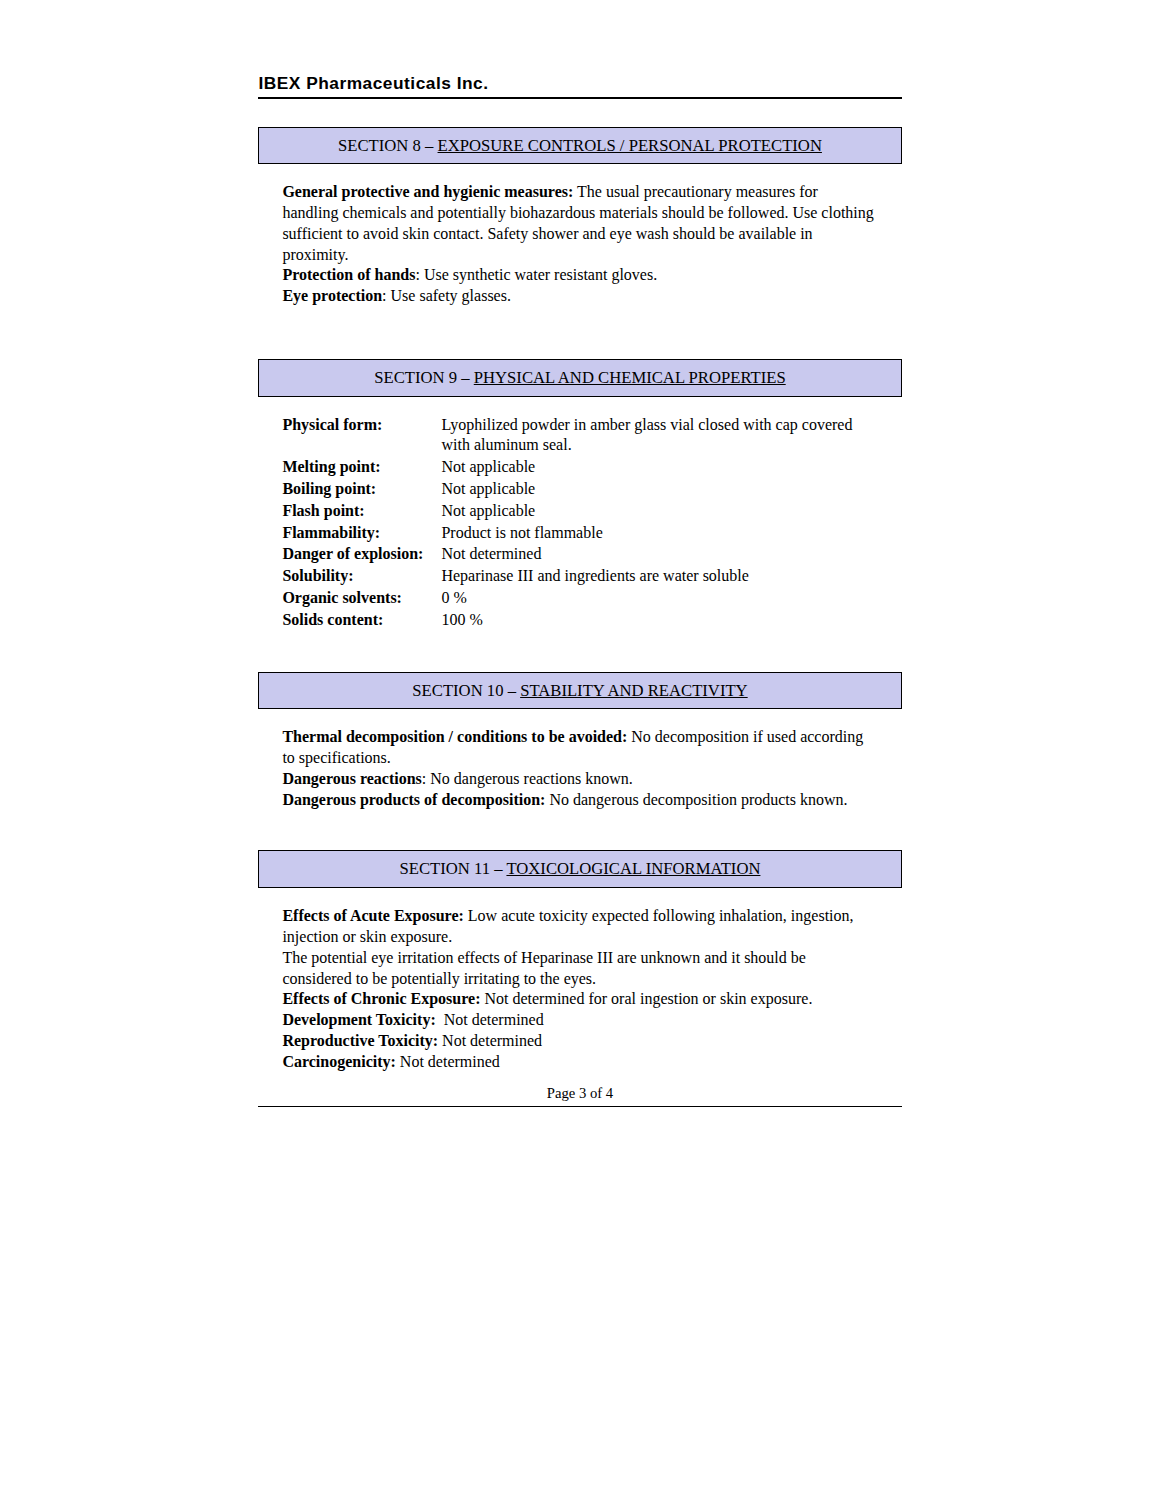IBEX Pharmaceuticals Inc.
SECTION 8 – EXPOSURE CONTROLS / PERSONAL PROTECTION
General protective and hygienic measures: The usual precautionary measures for handling chemicals and potentially biohazardous materials should be followed. Use clothing sufficient to avoid skin contact. Safety shower and eye wash should be available in proximity.
Protection of hands: Use synthetic water resistant gloves.
Eye protection: Use safety glasses.
SECTION 9 – PHYSICAL AND CHEMICAL PROPERTIES
| Physical form: | Lyophilized powder in amber glass vial closed with cap covered with aluminum seal. |
| Melting point: | Not applicable |
| Boiling point: | Not applicable |
| Flash point: | Not applicable |
| Flammability: | Product is not flammable |
| Danger of explosion: | Not determined |
| Solubility: | Heparinase III and ingredients are water soluble |
| Organic solvents: | 0 % |
| Solids content: | 100 % |
SECTION 10 – STABILITY AND REACTIVITY
Thermal decomposition / conditions to be avoided: No decomposition if used according to specifications.
Dangerous reactions: No dangerous reactions known.
Dangerous products of decomposition: No dangerous decomposition products known.
SECTION 11 – TOXICOLOGICAL INFORMATION
Effects of Acute Exposure: Low acute toxicity expected following inhalation, ingestion, injection or skin exposure.
The potential eye irritation effects of Heparinase III are unknown and it should be considered to be potentially irritating to the eyes.
Effects of Chronic Exposure: Not determined for oral ingestion or skin exposure.
Development Toxicity: Not determined
Reproductive Toxicity: Not determined
Carcinogenicity: Not determined
Page 3 of 4